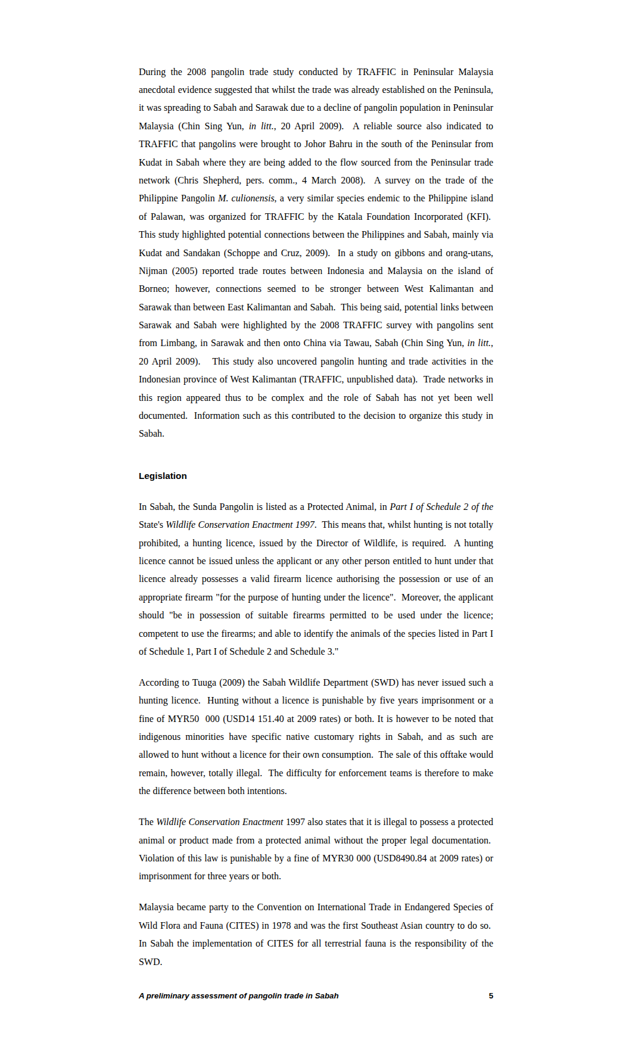During the 2008 pangolin trade study conducted by TRAFFIC in Peninsular Malaysia anecdotal evidence suggested that whilst the trade was already established on the Peninsula, it was spreading to Sabah and Sarawak due to a decline of pangolin population in Peninsular Malaysia (Chin Sing Yun, in litt., 20 April 2009). A reliable source also indicated to TRAFFIC that pangolins were brought to Johor Bahru in the south of the Peninsular from Kudat in Sabah where they are being added to the flow sourced from the Peninsular trade network (Chris Shepherd, pers. comm., 4 March 2008). A survey on the trade of the Philippine Pangolin M. culionensis, a very similar species endemic to the Philippine island of Palawan, was organized for TRAFFIC by the Katala Foundation Incorporated (KFI). This study highlighted potential connections between the Philippines and Sabah, mainly via Kudat and Sandakan (Schoppe and Cruz, 2009). In a study on gibbons and orang-utans, Nijman (2005) reported trade routes between Indonesia and Malaysia on the island of Borneo; however, connections seemed to be stronger between West Kalimantan and Sarawak than between East Kalimantan and Sabah. This being said, potential links between Sarawak and Sabah were highlighted by the 2008 TRAFFIC survey with pangolins sent from Limbang, in Sarawak and then onto China via Tawau, Sabah (Chin Sing Yun, in litt., 20 April 2009). This study also uncovered pangolin hunting and trade activities in the Indonesian province of West Kalimantan (TRAFFIC, unpublished data). Trade networks in this region appeared thus to be complex and the role of Sabah has not yet been well documented. Information such as this contributed to the decision to organize this study in Sabah.
Legislation
In Sabah, the Sunda Pangolin is listed as a Protected Animal, in Part I of Schedule 2 of the State's Wildlife Conservation Enactment 1997. This means that, whilst hunting is not totally prohibited, a hunting licence, issued by the Director of Wildlife, is required. A hunting licence cannot be issued unless the applicant or any other person entitled to hunt under that licence already possesses a valid firearm licence authorising the possession or use of an appropriate firearm "for the purpose of hunting under the licence". Moreover, the applicant should "be in possession of suitable firearms permitted to be used under the licence; competent to use the firearms; and able to identify the animals of the species listed in Part I of Schedule 1, Part I of Schedule 2 and Schedule 3."
According to Tuuga (2009) the Sabah Wildlife Department (SWD) has never issued such a hunting licence. Hunting without a licence is punishable by five years imprisonment or a fine of MYR50 000 (USD14 151.40 at 2009 rates) or both. It is however to be noted that indigenous minorities have specific native customary rights in Sabah, and as such are allowed to hunt without a licence for their own consumption. The sale of this offtake would remain, however, totally illegal. The difficulty for enforcement teams is therefore to make the difference between both intentions.
The Wildlife Conservation Enactment 1997 also states that it is illegal to possess a protected animal or product made from a protected animal without the proper legal documentation. Violation of this law is punishable by a fine of MYR30 000 (USD8490.84 at 2009 rates) or imprisonment for three years or both.
Malaysia became party to the Convention on International Trade in Endangered Species of Wild Flora and Fauna (CITES) in 1978 and was the first Southeast Asian country to do so. In Sabah the implementation of CITES for all terrestrial fauna is the responsibility of the SWD.
A preliminary assessment of pangolin trade in Sabah 5